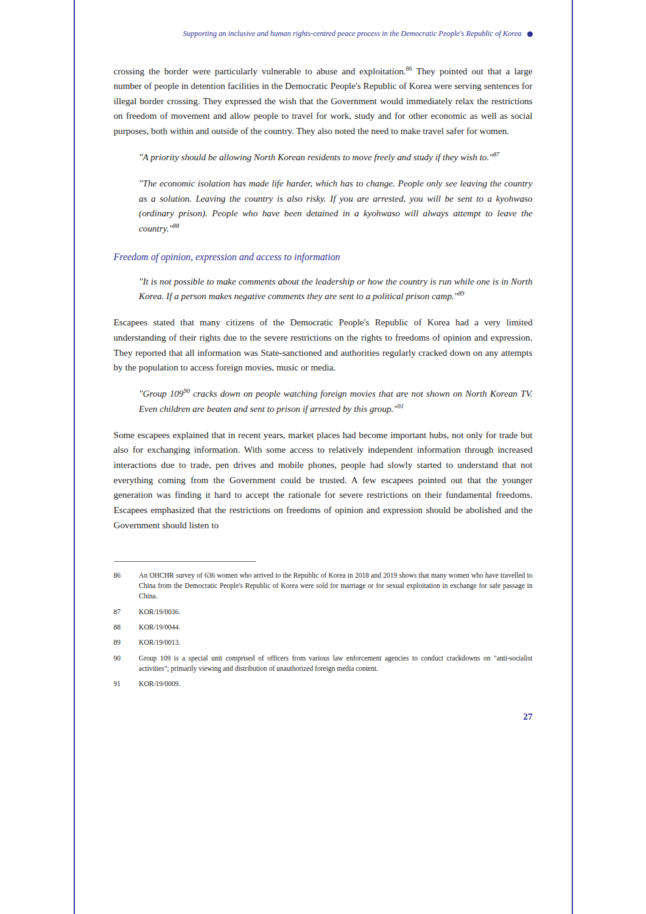Supporting an inclusive and human rights-centred peace process in the Democratic People's Republic of Korea
crossing the border were particularly vulnerable to abuse and exploitation.86 They pointed out that a large number of people in detention facilities in the Democratic People's Republic of Korea were serving sentences for illegal border crossing. They expressed the wish that the Government would immediately relax the restrictions on freedom of movement and allow people to travel for work, study and for other economic as well as social purposes, both within and outside of the country. They also noted the need to make travel safer for women.
"A priority should be allowing North Korean residents to move freely and study if they wish to."87
"The economic isolation has made life harder, which has to change. People only see leaving the country as a solution. Leaving the country is also risky. If you are arrested, you will be sent to a kyohwaso (ordinary prison). People who have been detained in a kyohwaso will always attempt to leave the country."88
Freedom of opinion, expression and access to information
"It is not possible to make comments about the leadership or how the country is run while one is in North Korea. If a person makes negative comments they are sent to a political prison camp."89
Escapees stated that many citizens of the Democratic People's Republic of Korea had a very limited understanding of their rights due to the severe restrictions on the rights to freedoms of opinion and expression. They reported that all information was State-sanctioned and authorities regularly cracked down on any attempts by the population to access foreign movies, music or media.
"Group 10990 cracks down on people watching foreign movies that are not shown on North Korean TV. Even children are beaten and sent to prison if arrested by this group."91
Some escapees explained that in recent years, market places had become important hubs, not only for trade but also for exchanging information. With some access to relatively independent information through increased interactions due to trade, pen drives and mobile phones, people had slowly started to understand that not everything coming from the Government could be trusted. A few escapees pointed out that the younger generation was finding it hard to accept the rationale for severe restrictions on their fundamental freedoms. Escapees emphasized that the restrictions on freedoms of opinion and expression should be abolished and the Government should listen to
86
An OHCHR survey of 636 women who arrived to the Republic of Korea in 2018 and 2019 shows that many women who have travelled to China from the Democratic People's Republic of Korea were sold for marriage or for sexual exploitation in exchange for safe passage in China.
87
KOR/19/0036.
88
KOR/19/0044.
89
KOR/19/0013.
90
Group 109 is a special unit comprised of officers from various law enforcement agencies to conduct crackdowns on "anti-socialist activities"; primarily viewing and distribution of unauthorized foreign media content.
91
KOR/19/0009.
27